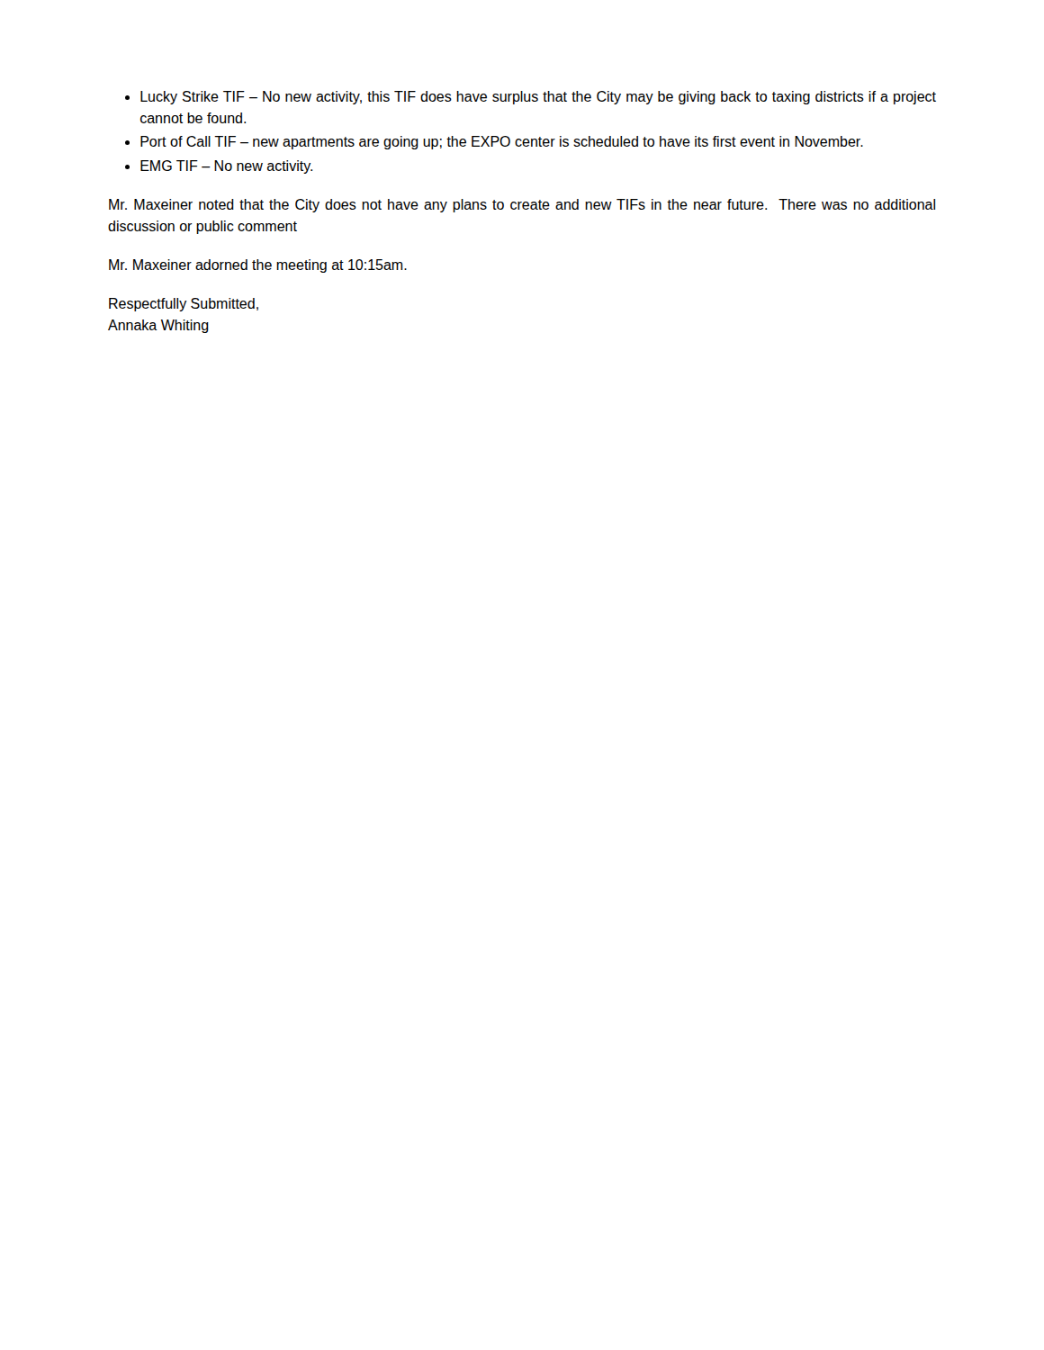Lucky Strike TIF – No new activity, this TIF does have surplus that the City may be giving back to taxing districts if a project cannot be found.
Port of Call TIF – new apartments are going up; the EXPO center is scheduled to have its first event in November.
EMG TIF – No new activity.
Mr. Maxeiner noted that the City does not have any plans to create and new TIFs in the near future. There was no additional discussion or public comment
Mr. Maxeiner adorned the meeting at 10:15am.
Respectfully Submitted,
Annaka Whiting